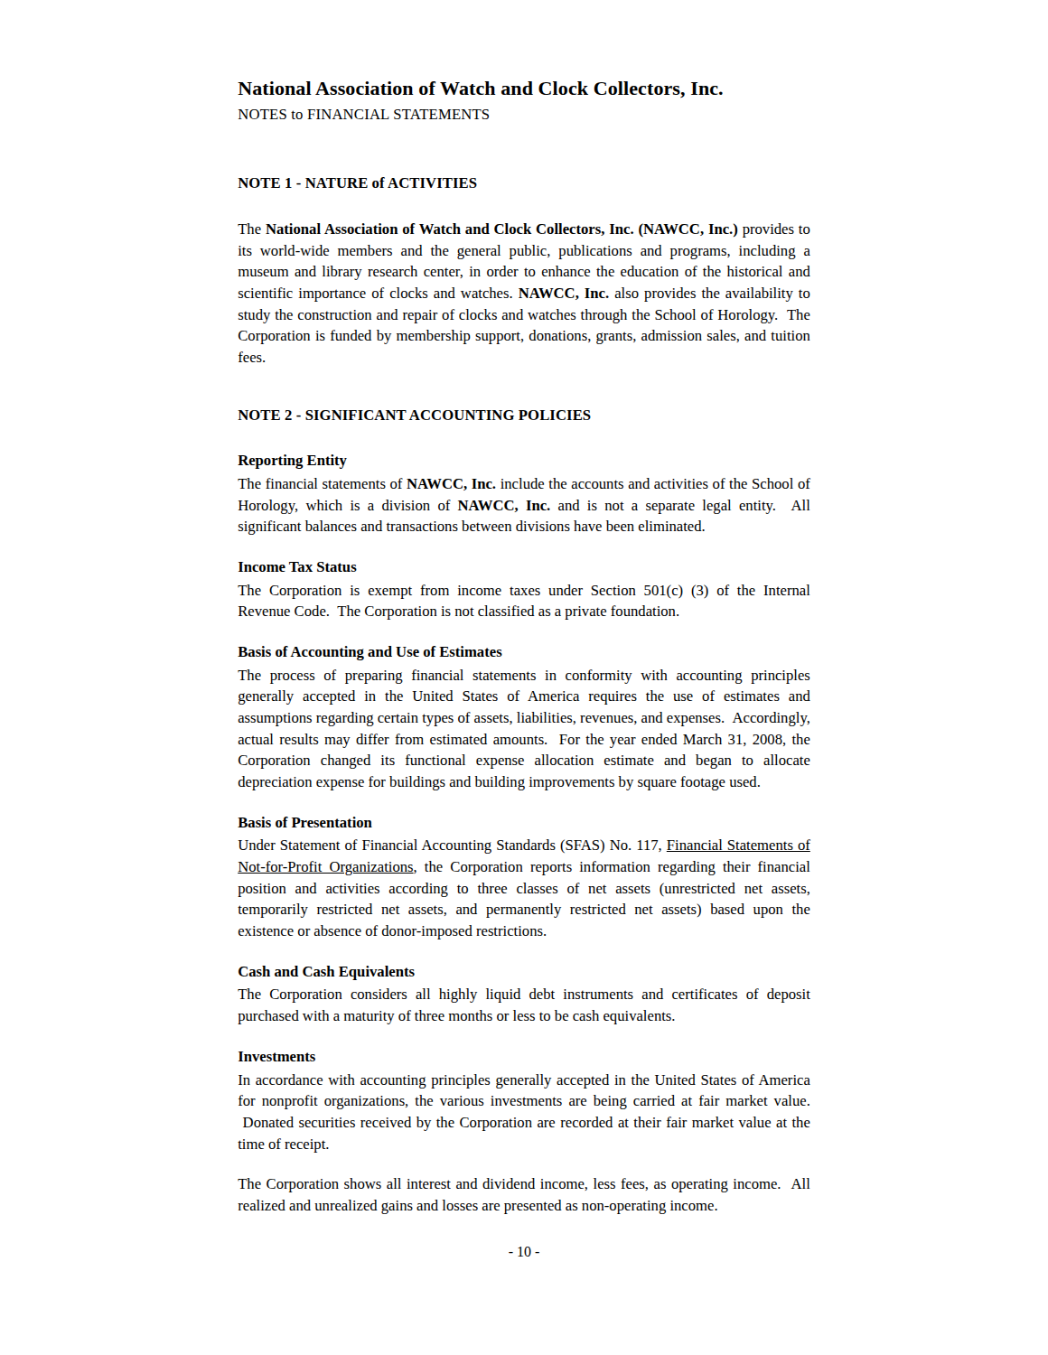National Association of Watch and Clock Collectors, Inc.
NOTES to FINANCIAL STATEMENTS
NOTE 1 - NATURE of ACTIVITIES
The National Association of Watch and Clock Collectors, Inc. (NAWCC, Inc.) provides to its world-wide members and the general public, publications and programs, including a museum and library research center, in order to enhance the education of the historical and scientific importance of clocks and watches. NAWCC, Inc. also provides the availability to study the construction and repair of clocks and watches through the School of Horology. The Corporation is funded by membership support, donations, grants, admission sales, and tuition fees.
NOTE 2 - SIGNIFICANT ACCOUNTING POLICIES
Reporting Entity
The financial statements of NAWCC, Inc. include the accounts and activities of the School of Horology, which is a division of NAWCC, Inc. and is not a separate legal entity. All significant balances and transactions between divisions have been eliminated.
Income Tax Status
The Corporation is exempt from income taxes under Section 501(c) (3) of the Internal Revenue Code. The Corporation is not classified as a private foundation.
Basis of Accounting and Use of Estimates
The process of preparing financial statements in conformity with accounting principles generally accepted in the United States of America requires the use of estimates and assumptions regarding certain types of assets, liabilities, revenues, and expenses. Accordingly, actual results may differ from estimated amounts. For the year ended March 31, 2008, the Corporation changed its functional expense allocation estimate and began to allocate depreciation expense for buildings and building improvements by square footage used.
Basis of Presentation
Under Statement of Financial Accounting Standards (SFAS) No. 117, Financial Statements of Not-for-Profit Organizations, the Corporation reports information regarding their financial position and activities according to three classes of net assets (unrestricted net assets, temporarily restricted net assets, and permanently restricted net assets) based upon the existence or absence of donor-imposed restrictions.
Cash and Cash Equivalents
The Corporation considers all highly liquid debt instruments and certificates of deposit purchased with a maturity of three months or less to be cash equivalents.
Investments
In accordance with accounting principles generally accepted in the United States of America for nonprofit organizations, the various investments are being carried at fair market value. Donated securities received by the Corporation are recorded at their fair market value at the time of receipt.
The Corporation shows all interest and dividend income, less fees, as operating income. All realized and unrealized gains and losses are presented as non-operating income.
- 10 -